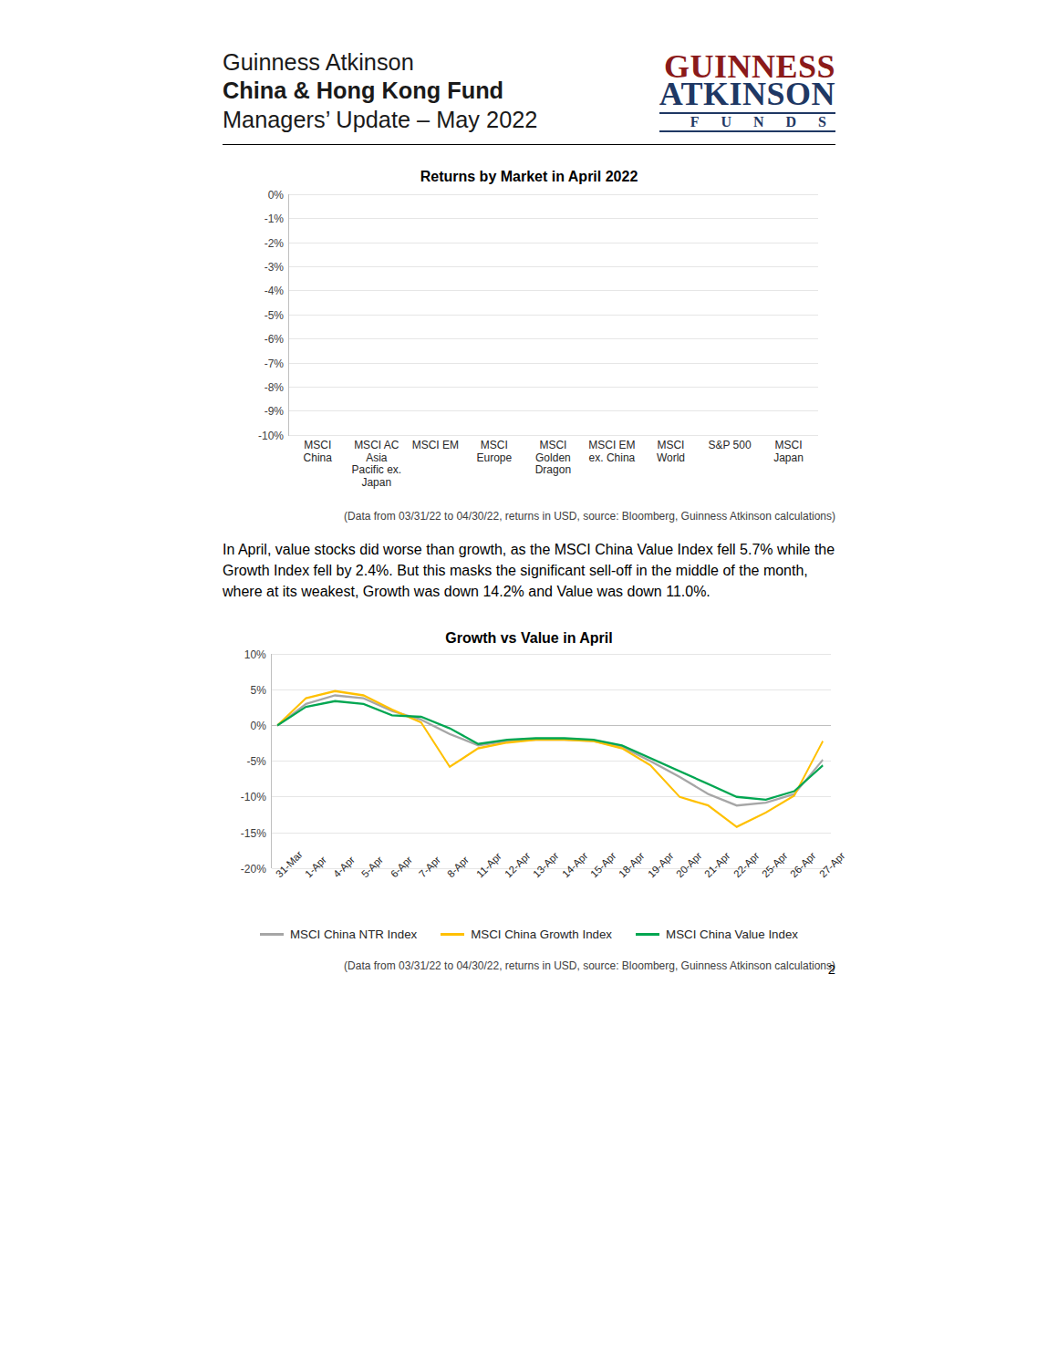Guinness Atkinson
China & Hong Kong Fund
Managers’ Update – May 2022
GUINNESS
ATKINSON
F U N D S
Returns by Market in April 2022
0%
-1%
-2%
-3%
-4%
-5%
-6%
-7%
-8%
-9%
-10%
MSCI
China
MSCI AC
Asia
Pacific ex.
Japan
MSCI EM
MSCI
Europe
MSCI
Golden
Dragon
MSCI EM
ex. China
MSCI
World
S&P 500
MSCI
Japan
(Data from 03/31/22 to 04/30/22, returns in USD, source: Bloomberg, Guinness Atkinson calculations)
In April, value stocks did worse than growth, as the MSCI China Value Index fell 5.7% while the Growth Index fell by 2.4%. But this masks the significant sell-off in the middle of the month, where at its weakest, Growth was down 14.2% and Value was down 11.0%.
Growth vs Value in April
10%
5%
0%
-5%
-10%
-15%
-20%
y mapping: value v% -> y = 100 - v*10 (10% -> 0 ; 0% -> 100 ; -20% -> 300)
31-Mar 1-Apr 4-Apr 5-Apr 6-Apr 7-Apr 8-Apr 11-Apr 12-Apr 13-Apr 14-Apr 15-Apr 18-Apr 19-Apr 20-Apr 21-Apr 22-Apr 25-Apr 26-Apr 27-Apr
MSCI China NTR Index
MSCI China Growth Index
MSCI China Value Index
(Data from 03/31/22 to 04/30/22, returns in USD, source: Bloomberg, Guinness Atkinson calculations)
2